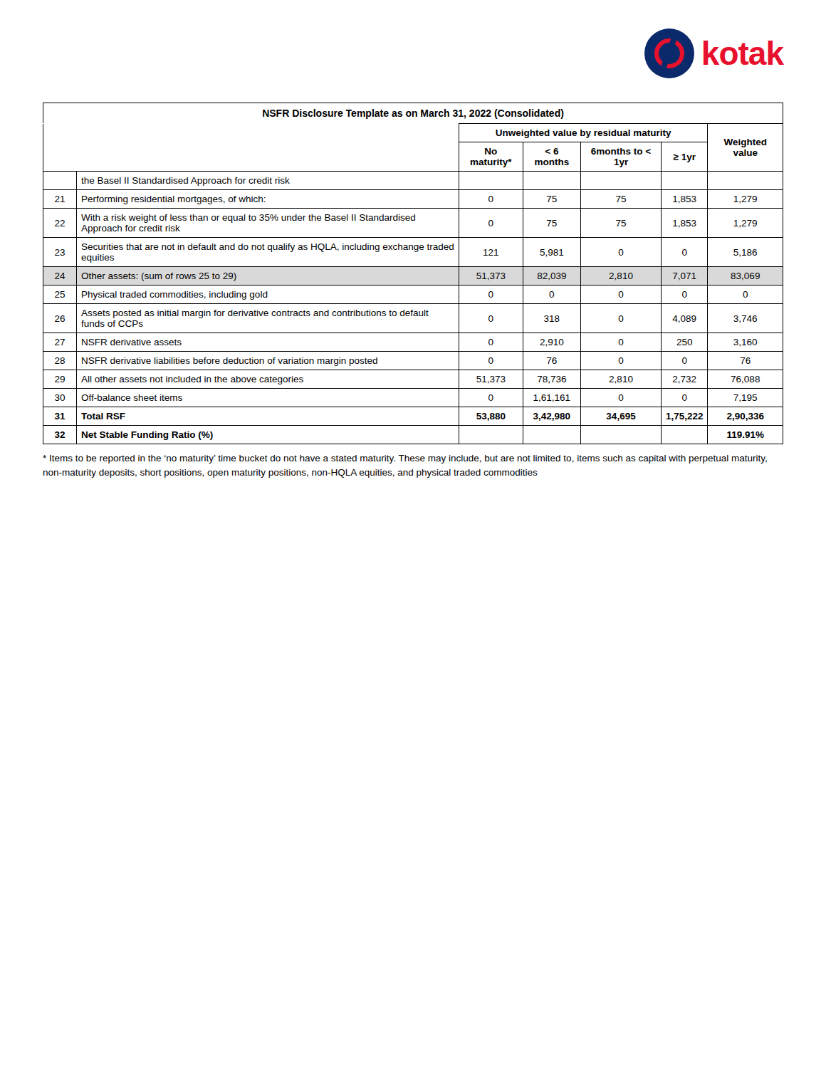kotak
NSFR Disclosure Template as on March 31, 2022 (Consolidated)
| | Unweighted value by residual maturity | Weighted value |
| --- | --- | --- |
| No maturity* | < 6 months | 6months to < 1yr | ≥ 1yr |
| | the Basel II Standardised Approach for credit risk | | | | | |
| 21 | Performing residential mortgages, of which: | 0 | 75 | 75 | 1,853 | 1,279 |
| 22 | With a risk weight of less than or equal to 35% under the Basel II Standardised Approach for credit risk | 0 | 75 | 75 | 1,853 | 1,279 |
| 23 | Securities that are not in default and do not qualify as HQLA, including exchange traded equities | 121 | 5,981 | 0 | 0 | 5,186 |
| 24 | Other assets: (sum of rows 25 to 29) | 51,373 | 82,039 | 2,810 | 7,071 | 83,069 |
| 25 | Physical traded commodities, including gold | 0 | 0 | 0 | 0 | 0 |
| 26 | Assets posted as initial margin for derivative contracts and contributions to default funds of CCPs | 0 | 318 | 0 | 4,089 | 3,746 |
| 27 | NSFR derivative assets | 0 | 2,910 | 0 | 250 | 3,160 |
| 28 | NSFR derivative liabilities before deduction of variation margin posted | 0 | 76 | 0 | 0 | 76 |
| 29 | All other assets not included in the above categories | 51,373 | 78,736 | 2,810 | 2,732 | 76,088 |
| 30 | Off-balance sheet items | 0 | 1,61,161 | 0 | 0 | 7,195 |
| 31 | Total RSF | 53,880 | 3,42,980 | 34,695 | 1,75,222 | 2,90,336 |
| 32 | Net Stable Funding Ratio (%) | | | | | 119.91% |
* Items to be reported in the ‘no maturity’ time bucket do not have a stated maturity. These may include, but are not limited to, items such as capital with perpetual maturity, non-maturity deposits, short positions, open maturity positions, non-HQLA equities, and physical traded commodities